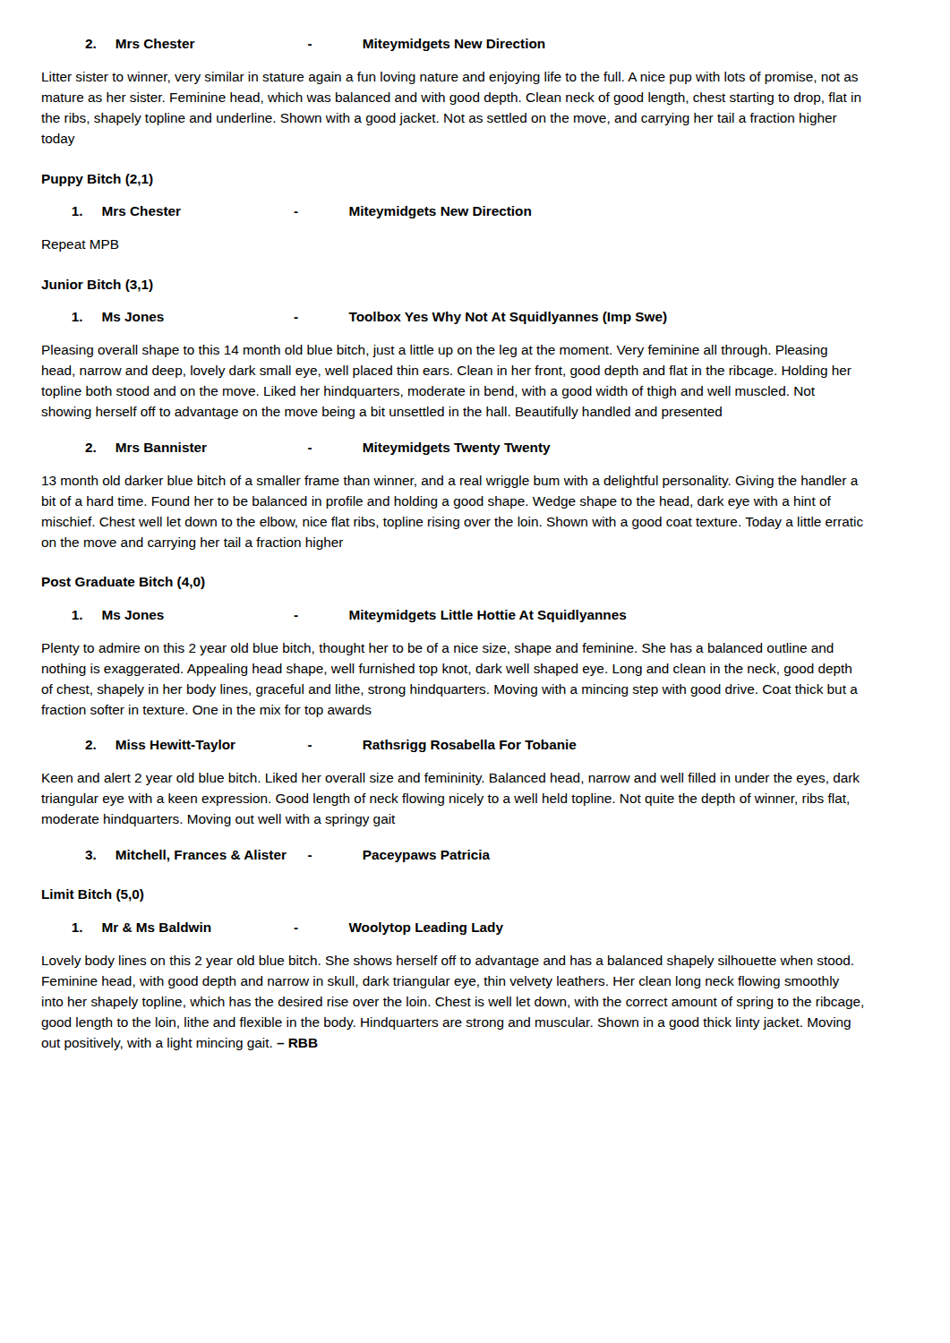2. Mrs Chester-Miteymidgets New Direction
Litter sister to winner, very similar in stature again a fun loving nature and enjoying life to the full. A nice pup with lots of promise, not as mature as her sister. Feminine head, which was balanced and with good depth. Clean neck of good length, chest starting to drop, flat in the ribs, shapely topline and underline. Shown with a good jacket. Not as settled on the move, and carrying her tail a fraction higher today
Puppy Bitch (2,1)
1. Mrs Chester-Miteymidgets New Direction
Repeat MPB
Junior Bitch (3,1)
1. Ms Jones-Toolbox Yes Why Not At Squidlyannes (Imp Swe)
Pleasing overall shape to this 14 month old blue bitch, just a little up on the leg at the moment. Very feminine all through. Pleasing head, narrow and deep, lovely dark small eye, well placed thin ears. Clean in her front, good depth and flat in the ribcage. Holding her topline both stood and on the move. Liked her hindquarters, moderate in bend, with a good width of thigh and well muscled. Not showing herself off to advantage on the move being a bit unsettled in the hall. Beautifully handled and presented
2. Mrs Bannister-Miteymidgets Twenty Twenty
13 month old darker blue bitch of a smaller frame than winner, and a real wriggle bum with a delightful personality. Giving the handler a bit of a hard time. Found her to be balanced in profile and holding a good shape. Wedge shape to the head, dark eye with a hint of mischief. Chest well let down to the elbow, nice flat ribs, topline rising over the loin. Shown with a good coat texture. Today a little erratic on the move and carrying her tail a fraction higher
Post Graduate Bitch (4,0)
1. Ms Jones-Miteymidgets Little Hottie At Squidlyannes
Plenty to admire on this 2 year old blue bitch, thought her to be of a nice size, shape and feminine. She has a balanced outline and nothing is exaggerated. Appealing head shape, well furnished top knot, dark well shaped eye. Long and clean in the neck, good depth of chest, shapely in her body lines, graceful and lithe, strong hindquarters. Moving with a mincing step with good drive. Coat thick but a fraction softer in texture. One in the mix for top awards
2. Miss Hewitt-Taylor-Rathsrigg Rosabella For Tobanie
Keen and alert 2 year old blue bitch. Liked her overall size and femininity. Balanced head, narrow and well filled in under the eyes, dark triangular eye with a keen expression. Good length of neck flowing nicely to a well held topline. Not quite the depth of winner, ribs flat, moderate hindquarters. Moving out well with a springy gait
3. Mitchell, Frances & Alister-Paceypaws Patricia
Limit Bitch (5,0)
1. Mr & Ms Baldwin-Woolytop Leading Lady
Lovely body lines on this 2 year old blue bitch. She shows herself off to advantage and has a balanced shapely silhouette when stood. Feminine head, with good depth and narrow in skull, dark triangular eye, thin velvety leathers. Her clean long neck flowing smoothly into her shapely topline, which has the desired rise over the loin. Chest is well let down, with the correct amount of spring to the ribcage, good length to the loin, lithe and flexible in the body. Hindquarters are strong and muscular. Shown in a good thick linty jacket. Moving out positively, with a light mincing gait. – RBB